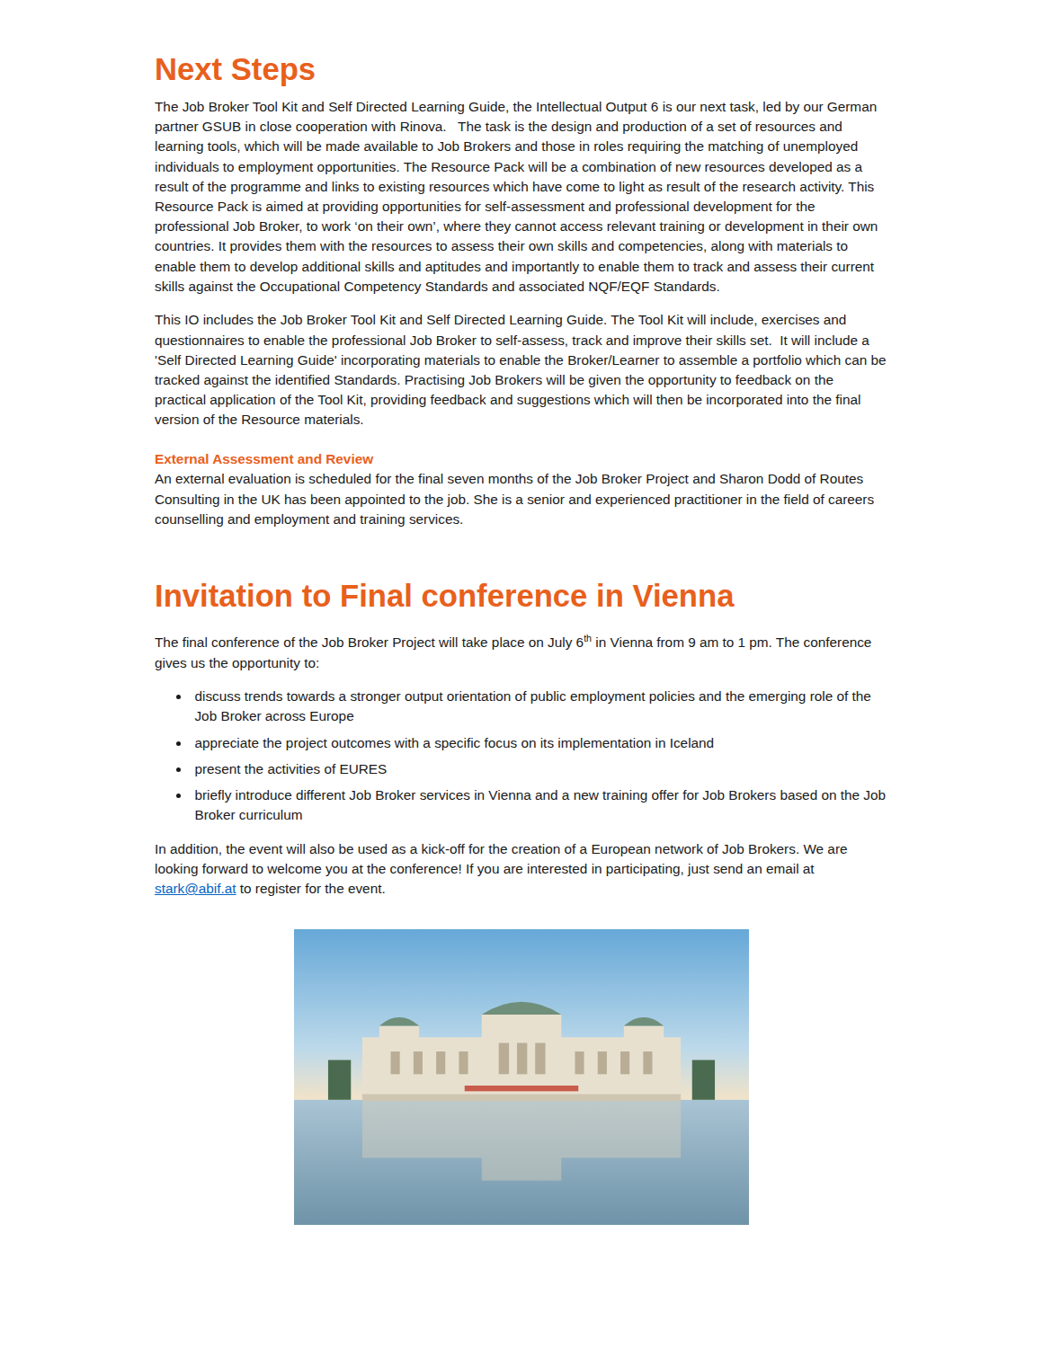Next Steps
The Job Broker Tool Kit and Self Directed Learning Guide, the Intellectual Output 6 is our next task, led by our German partner GSUB in close cooperation with Rinova. The task is the design and production of a set of resources and learning tools, which will be made available to Job Brokers and those in roles requiring the matching of unemployed individuals to employment opportunities. The Resource Pack will be a combination of new resources developed as a result of the programme and links to existing resources which have come to light as result of the research activity. This Resource Pack is aimed at providing opportunities for self-assessment and professional development for the professional Job Broker, to work ‘on their own’, where they cannot access relevant training or development in their own countries. It provides them with the resources to assess their own skills and competencies, along with materials to enable them to develop additional skills and aptitudes and importantly to enable them to track and assess their current skills against the Occupational Competency Standards and associated NQF/EQF Standards.
This IO includes the Job Broker Tool Kit and Self Directed Learning Guide. The Tool Kit will include, exercises and questionnaires to enable the professional Job Broker to self-assess, track and improve their skills set. It will include a 'Self Directed Learning Guide' incorporating materials to enable the Broker/Learner to assemble a portfolio which can be tracked against the identified Standards. Practising Job Brokers will be given the opportunity to feedback on the practical application of the Tool Kit, providing feedback and suggestions which will then be incorporated into the final version of the Resource materials.
External Assessment and Review
An external evaluation is scheduled for the final seven months of the Job Broker Project and Sharon Dodd of Routes Consulting in the UK has been appointed to the job. She is a senior and experienced practitioner in the field of careers counselling and employment and training services.
Invitation to Final conference in Vienna
The final conference of the Job Broker Project will take place on July 6th in Vienna from 9 am to 1 pm. The conference gives us the opportunity to:
discuss trends towards a stronger output orientation of public employment policies and the emerging role of the Job Broker across Europe
appreciate the project outcomes with a specific focus on its implementation in Iceland
present the activities of EURES
briefly introduce different Job Broker services in Vienna and a new training offer for Job Brokers based on the Job Broker curriculum
In addition, the event will also be used as a kick-off for the creation of a European network of Job Brokers. We are looking forward to welcome you at the conference! If you are interested in participating, just send an email at stark@abif.at to register for the event.